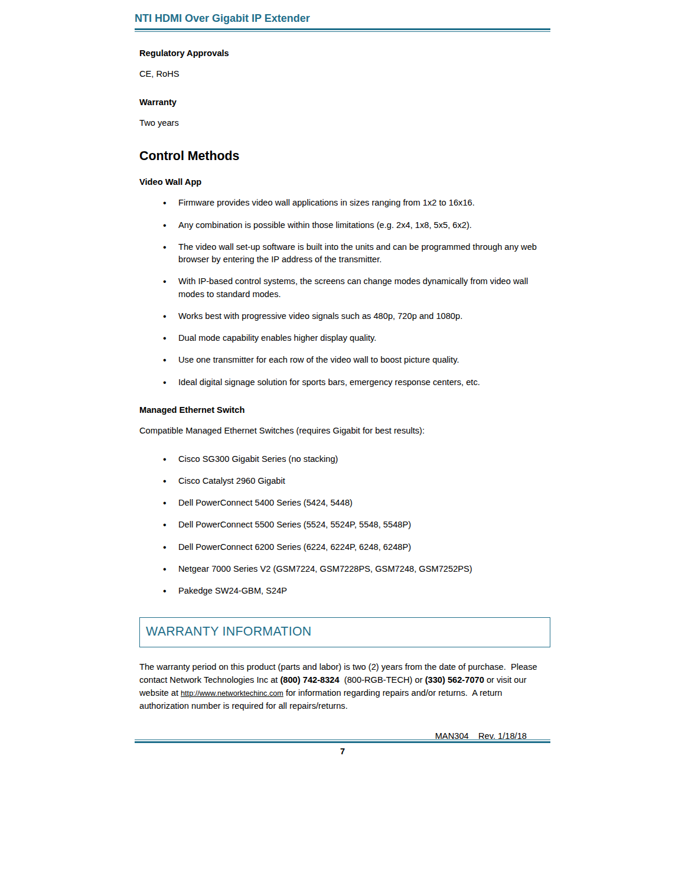NTI HDMI Over Gigabit IP Extender
Regulatory Approvals
CE, RoHS
Warranty
Two years
Control Methods
Video Wall App
Firmware provides video wall applications in sizes ranging from 1x2 to 16x16.
Any combination is possible within those limitations (e.g. 2x4, 1x8, 5x5, 6x2).
The video wall set-up software is built into the units and can be programmed through any web browser by entering the IP address of the transmitter.
With IP-based control systems, the screens can change modes dynamically from video wall modes to standard modes.
Works best with progressive video signals such as 480p, 720p and 1080p.
Dual mode capability enables higher display quality.
Use one transmitter for each row of the video wall to boost picture quality.
Ideal digital signage solution for sports bars, emergency response centers, etc.
Managed Ethernet Switch
Compatible Managed Ethernet Switches (requires Gigabit for best results):
Cisco SG300 Gigabit Series (no stacking)
Cisco Catalyst 2960 Gigabit
Dell PowerConnect 5400 Series (5424, 5448)
Dell PowerConnect 5500 Series (5524, 5524P, 5548, 5548P)
Dell PowerConnect 6200 Series (6224, 6224P, 6248, 6248P)
Netgear 7000 Series V2 (GSM7224, GSM7228PS, GSM7248, GSM7252PS)
Pakedge SW24-GBM, S24P
WARRANTY INFORMATION
The warranty period on this product (parts and labor) is two (2) years from the date of purchase. Please contact Network Technologies Inc at (800) 742-8324 (800-RGB-TECH) or (330) 562-7070 or visit our website at http://www.networktechinc.com for information regarding repairs and/or returns. A return authorization number is required for all repairs/returns.
MAN304 Rev. 1/18/18
7